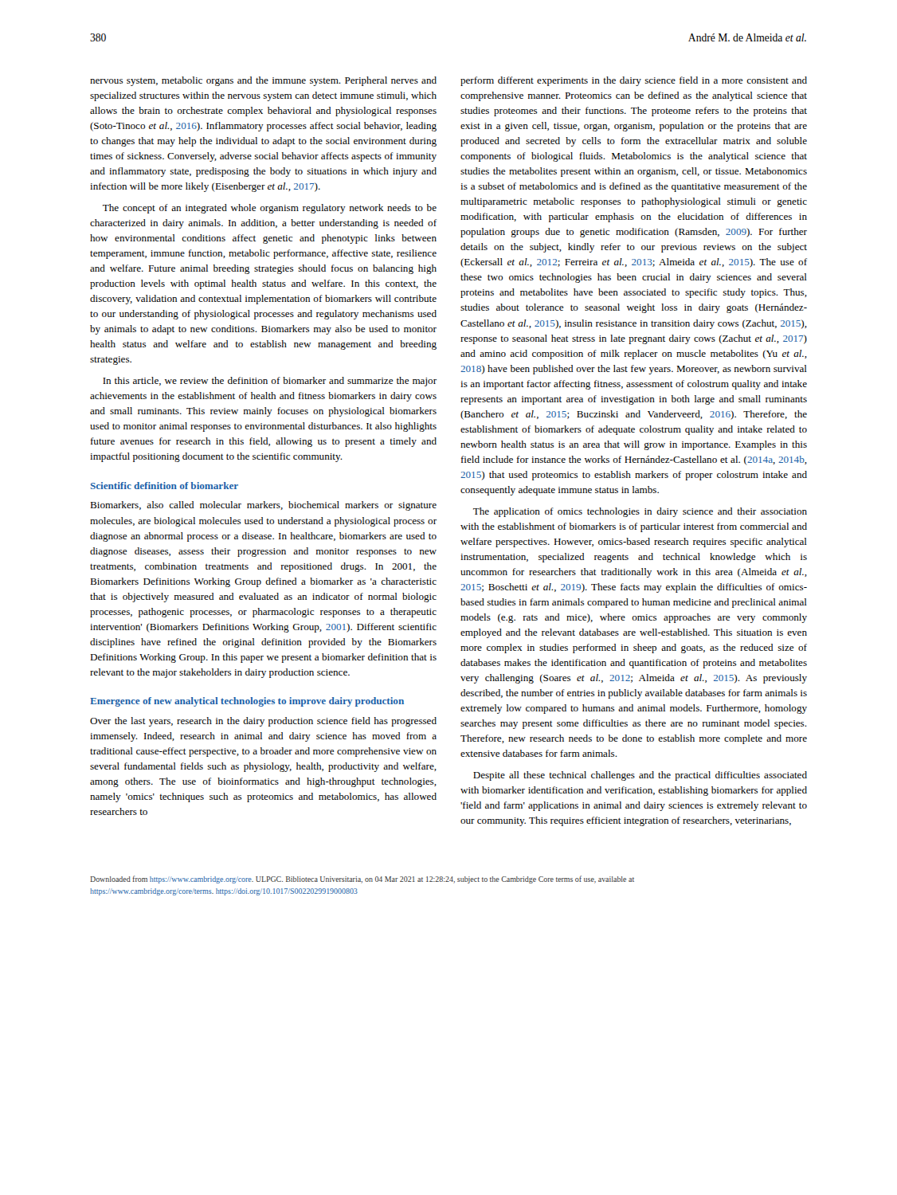380
André M. de Almeida et al.
nervous system, metabolic organs and the immune system. Peripheral nerves and specialized structures within the nervous system can detect immune stimuli, which allows the brain to orchestrate complex behavioral and physiological responses (Soto-Tinoco et al., 2016). Inflammatory processes affect social behavior, leading to changes that may help the individual to adapt to the social environment during times of sickness. Conversely, adverse social behavior affects aspects of immunity and inflammatory state, predisposing the body to situations in which injury and infection will be more likely (Eisenberger et al., 2017).
The concept of an integrated whole organism regulatory network needs to be characterized in dairy animals. In addition, a better understanding is needed of how environmental conditions affect genetic and phenotypic links between temperament, immune function, metabolic performance, affective state, resilience and welfare. Future animal breeding strategies should focus on balancing high production levels with optimal health status and welfare. In this context, the discovery, validation and contextual implementation of biomarkers will contribute to our understanding of physiological processes and regulatory mechanisms used by animals to adapt to new conditions. Biomarkers may also be used to monitor health status and welfare and to establish new management and breeding strategies.
In this article, we review the definition of biomarker and summarize the major achievements in the establishment of health and fitness biomarkers in dairy cows and small ruminants. This review mainly focuses on physiological biomarkers used to monitor animal responses to environmental disturbances. It also highlights future avenues for research in this field, allowing us to present a timely and impactful positioning document to the scientific community.
Scientific definition of biomarker
Biomarkers, also called molecular markers, biochemical markers or signature molecules, are biological molecules used to understand a physiological process or diagnose an abnormal process or a disease. In healthcare, biomarkers are used to diagnose diseases, assess their progression and monitor responses to new treatments, combination treatments and repositioned drugs. In 2001, the Biomarkers Definitions Working Group defined a biomarker as 'a characteristic that is objectively measured and evaluated as an indicator of normal biologic processes, pathogenic processes, or pharmacologic responses to a therapeutic intervention' (Biomarkers Definitions Working Group, 2001). Different scientific disciplines have refined the original definition provided by the Biomarkers Definitions Working Group. In this paper we present a biomarker definition that is relevant to the major stakeholders in dairy production science.
Emergence of new analytical technologies to improve dairy production
Over the last years, research in the dairy production science field has progressed immensely. Indeed, research in animal and dairy science has moved from a traditional cause-effect perspective, to a broader and more comprehensive view on several fundamental fields such as physiology, health, productivity and welfare, among others. The use of bioinformatics and high-throughput technologies, namely 'omics' techniques such as proteomics and metabolomics, has allowed researchers to
perform different experiments in the dairy science field in a more consistent and comprehensive manner. Proteomics can be defined as the analytical science that studies proteomes and their functions. The proteome refers to the proteins that exist in a given cell, tissue, organ, organism, population or the proteins that are produced and secreted by cells to form the extracellular matrix and soluble components of biological fluids. Metabolomics is the analytical science that studies the metabolites present within an organism, cell, or tissue. Metabonomics is a subset of metabolomics and is defined as the quantitative measurement of the multiparametric metabolic responses to pathophysiological stimuli or genetic modification, with particular emphasis on the elucidation of differences in population groups due to genetic modification (Ramsden, 2009). For further details on the subject, kindly refer to our previous reviews on the subject (Eckersall et al., 2012; Ferreira et al., 2013; Almeida et al., 2015). The use of these two omics technologies has been crucial in dairy sciences and several proteins and metabolites have been associated to specific study topics. Thus, studies about tolerance to seasonal weight loss in dairy goats (Hernández-Castellano et al., 2015), insulin resistance in transition dairy cows (Zachut, 2015), response to seasonal heat stress in late pregnant dairy cows (Zachut et al., 2017) and amino acid composition of milk replacer on muscle metabolites (Yu et al., 2018) have been published over the last few years. Moreover, as newborn survival is an important factor affecting fitness, assessment of colostrum quality and intake represents an important area of investigation in both large and small ruminants (Banchero et al., 2015; Buczinski and Vanderveerd, 2016). Therefore, the establishment of biomarkers of adequate colostrum quality and intake related to newborn health status is an area that will grow in importance. Examples in this field include for instance the works of Hernández-Castellano et al. (2014a, 2014b, 2015) that used proteomics to establish markers of proper colostrum intake and consequently adequate immune status in lambs.
The application of omics technologies in dairy science and their association with the establishment of biomarkers is of particular interest from commercial and welfare perspectives. However, omics-based research requires specific analytical instrumentation, specialized reagents and technical knowledge which is uncommon for researchers that traditionally work in this area (Almeida et al., 2015; Boschetti et al., 2019). These facts may explain the difficulties of omics-based studies in farm animals compared to human medicine and preclinical animal models (e.g. rats and mice), where omics approaches are very commonly employed and the relevant databases are well-established. This situation is even more complex in studies performed in sheep and goats, as the reduced size of databases makes the identification and quantification of proteins and metabolites very challenging (Soares et al., 2012; Almeida et al., 2015). As previously described, the number of entries in publicly available databases for farm animals is extremely low compared to humans and animal models. Furthermore, homology searches may present some difficulties as there are no ruminant model species. Therefore, new research needs to be done to establish more complete and more extensive databases for farm animals.
Despite all these technical challenges and the practical difficulties associated with biomarker identification and verification, establishing biomarkers for applied 'field and farm' applications in animal and dairy sciences is extremely relevant to our community. This requires efficient integration of researchers, veterinarians,
Downloaded from https://www.cambridge.org/core. ULPGC. Biblioteca Universitaria, on 04 Mar 2021 at 12:28:24, subject to the Cambridge Core terms of use, available at
https://www.cambridge.org/core/terms. https://doi.org/10.1017/S0022029919000803